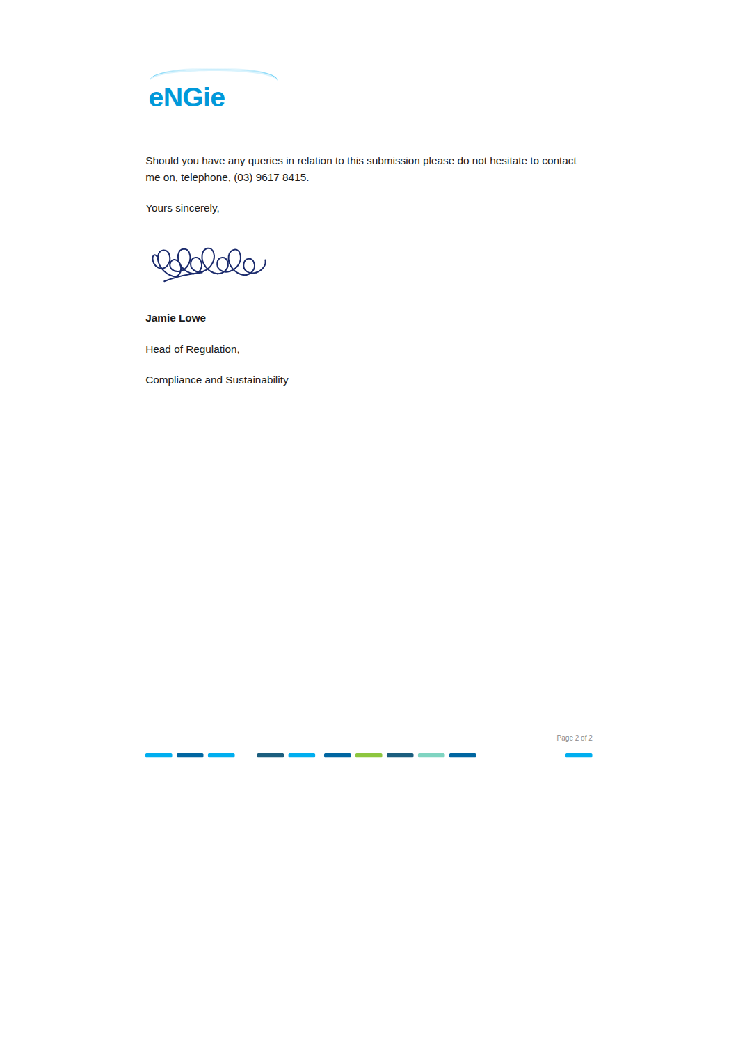eNGie
Should you have any queries in relation to this submission please do not hesitate to contact me on, telephone, (03) 9617 8415.
Yours sincerely,
Jamie Lowe
Head of Regulation,
Compliance and Sustainability
Page 2 of 2